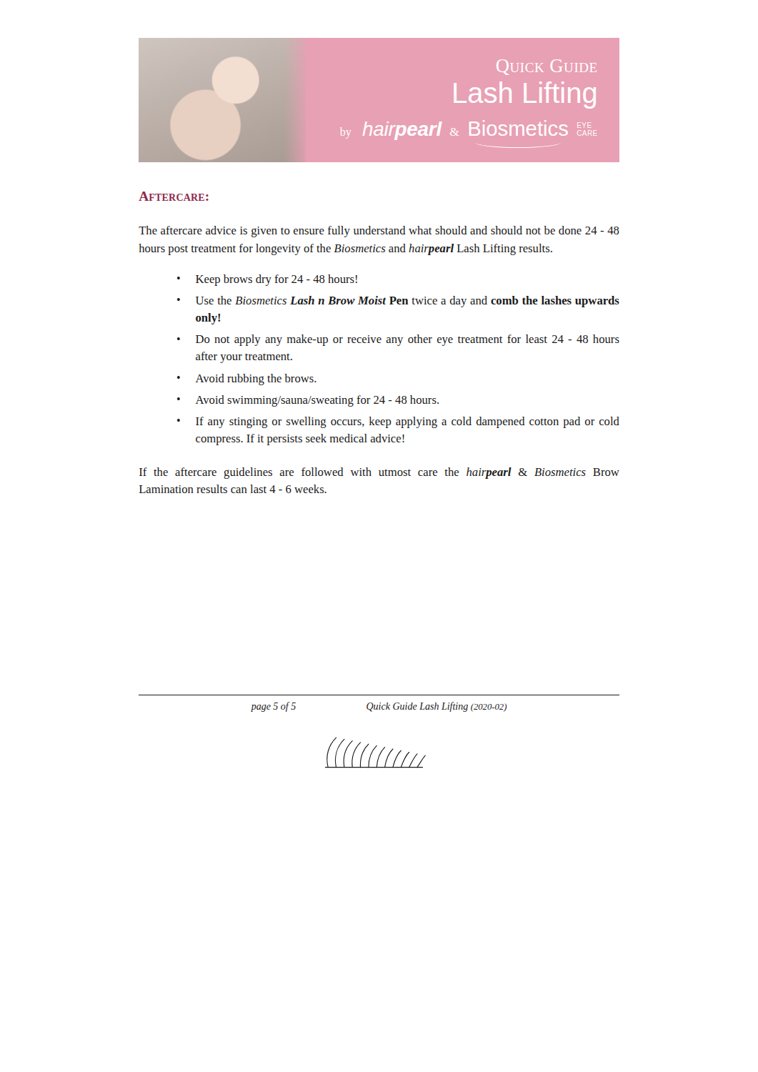Quick Guide
Lash Lifting
by hairpearl & Biosmetics EYE
CARE
Aftercare:
The aftercare advice is given to ensure fully understand what should and should not be done 24 - 48 hours post treatment for longevity of the Biosmetics and hairpearl Lash Lifting results.
Keep brows dry for 24 - 48 hours!
Use the Biosmetics Lash n Brow Moist Pen twice a day and comb the lashes upwards only!
Do not apply any make-up or receive any other eye treatment for least 24 - 48 hours after your treatment.
Avoid rubbing the brows.
Avoid swimming/sauna/sweating for 24 - 48 hours.
If any stinging or swelling occurs, keep applying a cold dampened cotton pad or cold compress. If it persists seek medical advice!
If the aftercare guidelines are followed with utmost care the hairpearl & Biosmetics Brow Lamination results can last 4 - 6 weeks.
page 5 of 5 Quick Guide Lash Lifting (2020-02)